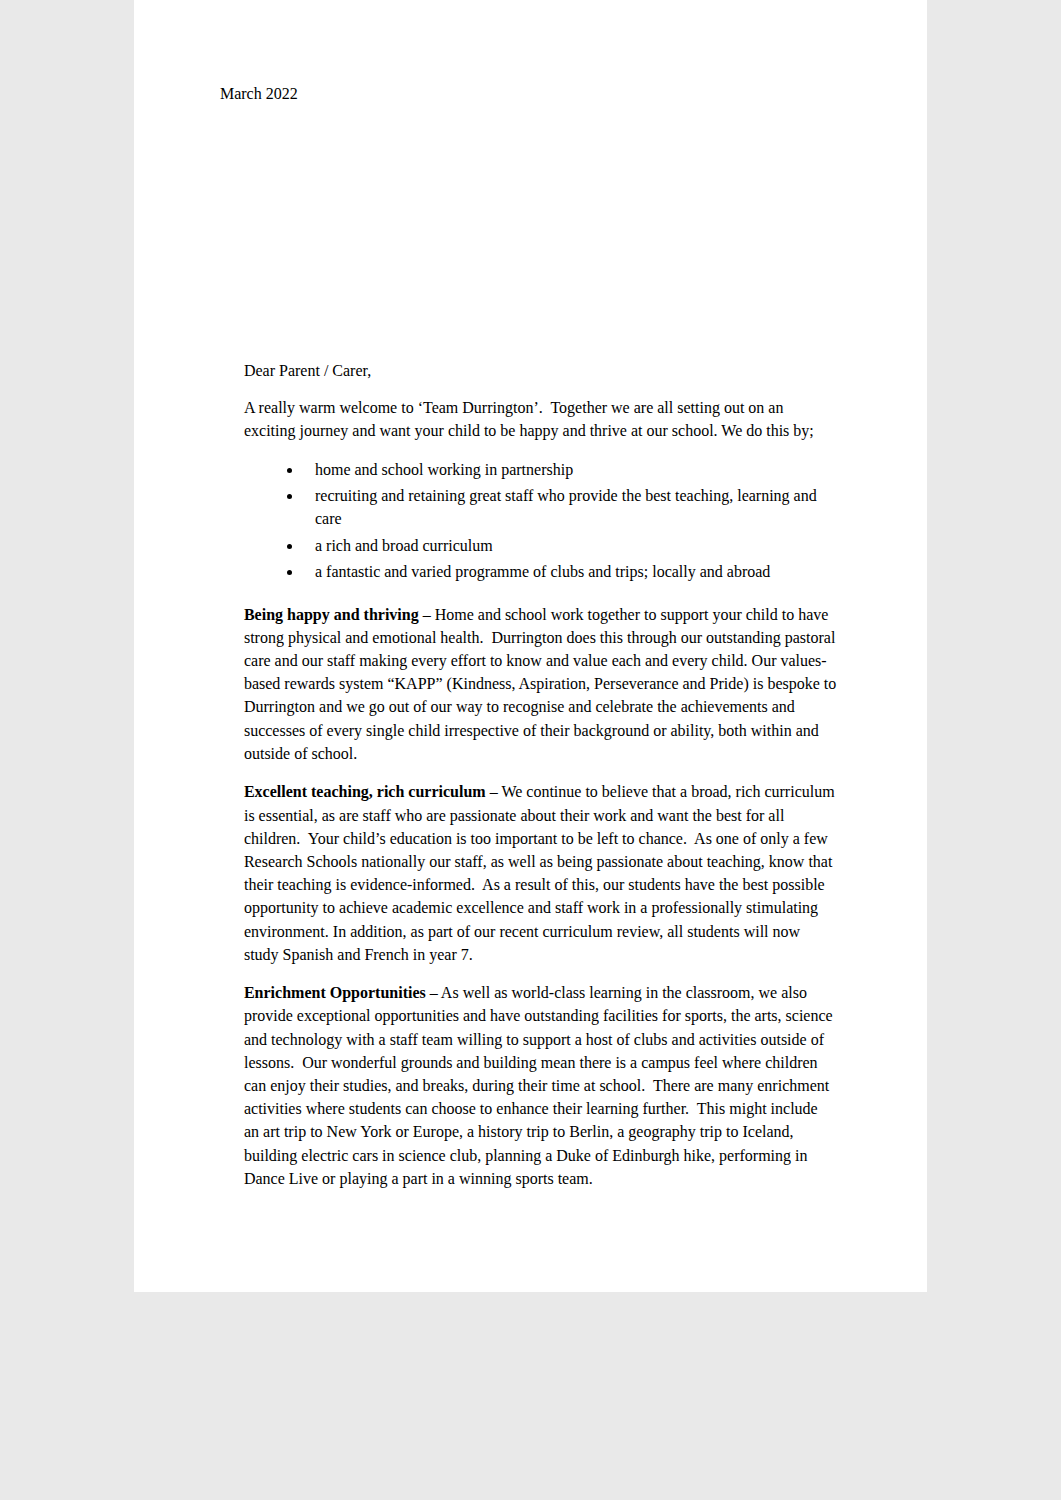March 2022
Dear Parent / Carer,
A really warm welcome to ‘Team Durrington’. Together we are all setting out on an exciting journey and want your child to be happy and thrive at our school. We do this by;
home and school working in partnership
recruiting and retaining great staff who provide the best teaching, learning and care
a rich and broad curriculum
a fantastic and varied programme of clubs and trips; locally and abroad
Being happy and thriving – Home and school work together to support your child to have strong physical and emotional health. Durrington does this through our outstanding pastoral care and our staff making every effort to know and value each and every child. Our values-based rewards system “KAPP” (Kindness, Aspiration, Perseverance and Pride) is bespoke to Durrington and we go out of our way to recognise and celebrate the achievements and successes of every single child irrespective of their background or ability, both within and outside of school.
Excellent teaching, rich curriculum – We continue to believe that a broad, rich curriculum is essential, as are staff who are passionate about their work and want the best for all children. Your child’s education is too important to be left to chance. As one of only a few Research Schools nationally our staff, as well as being passionate about teaching, know that their teaching is evidence-informed. As a result of this, our students have the best possible opportunity to achieve academic excellence and staff work in a professionally stimulating environment. In addition, as part of our recent curriculum review, all students will now study Spanish and French in year 7.
Enrichment Opportunities – As well as world-class learning in the classroom, we also provide exceptional opportunities and have outstanding facilities for sports, the arts, science and technology with a staff team willing to support a host of clubs and activities outside of lessons. Our wonderful grounds and building mean there is a campus feel where children can enjoy their studies, and breaks, during their time at school. There are many enrichment activities where students can choose to enhance their learning further. This might include an art trip to New York or Europe, a history trip to Berlin, a geography trip to Iceland, building electric cars in science club, planning a Duke of Edinburgh hike, performing in Dance Live or playing a part in a winning sports team.